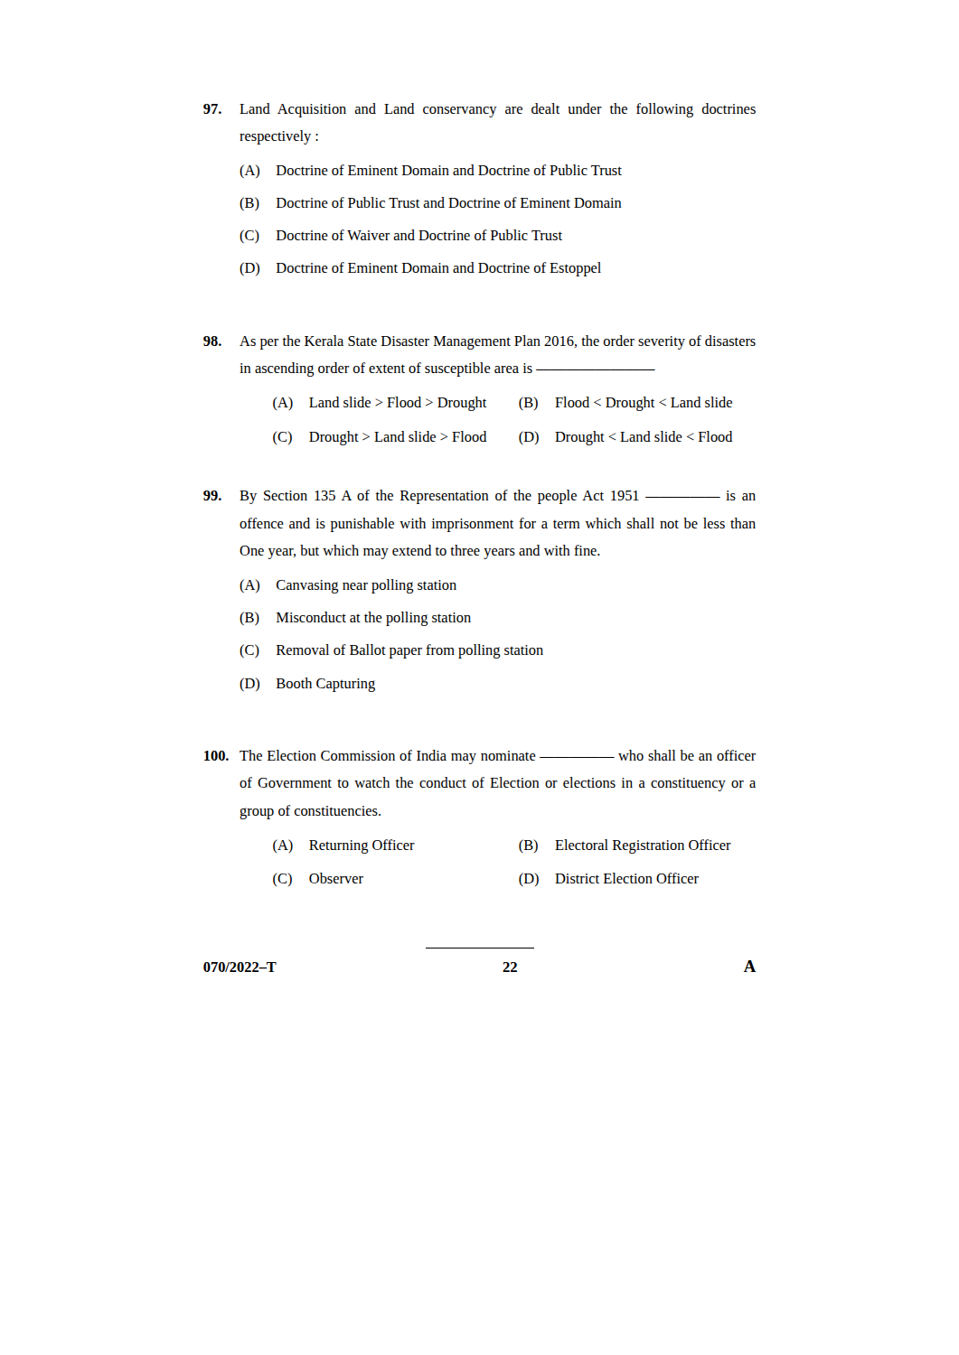97.
Land Acquisition and Land conservancy are dealt under the following doctrines respectively :
(A) Doctrine of Eminent Domain and Doctrine of Public Trust
(B) Doctrine of Public Trust and Doctrine of Eminent Domain
(C) Doctrine of Waiver and Doctrine of Public Trust
(D) Doctrine of Eminent Domain and Doctrine of Estoppel
98.
As per the Kerala State Disaster Management Plan 2016, the order severity of disasters in ascending order of extent of susceptible area is ————————
(A) Land slide > Flood > Drought
(B) Flood < Drought < Land slide
(C) Drought > Land slide > Flood
(D) Drought < Land slide < Flood
99.
By Section 135 A of the Representation of the people Act 1951 ————— is an offence and is punishable with imprisonment for a term which shall not be less than One year, but which may extend to three years and with fine.
(A) Canvasing near polling station
(B) Misconduct at the polling station
(C) Removal of Ballot paper from polling station
(D) Booth Capturing
100.
The Election Commission of India may nominate ————— who shall be an officer of Government to watch the conduct of Election or elections in a constituency or a group of constituencies.
(A) Returning Officer
(B) Electoral Registration Officer
(C) Observer
(D) District Election Officer
070/2022–T
22
A